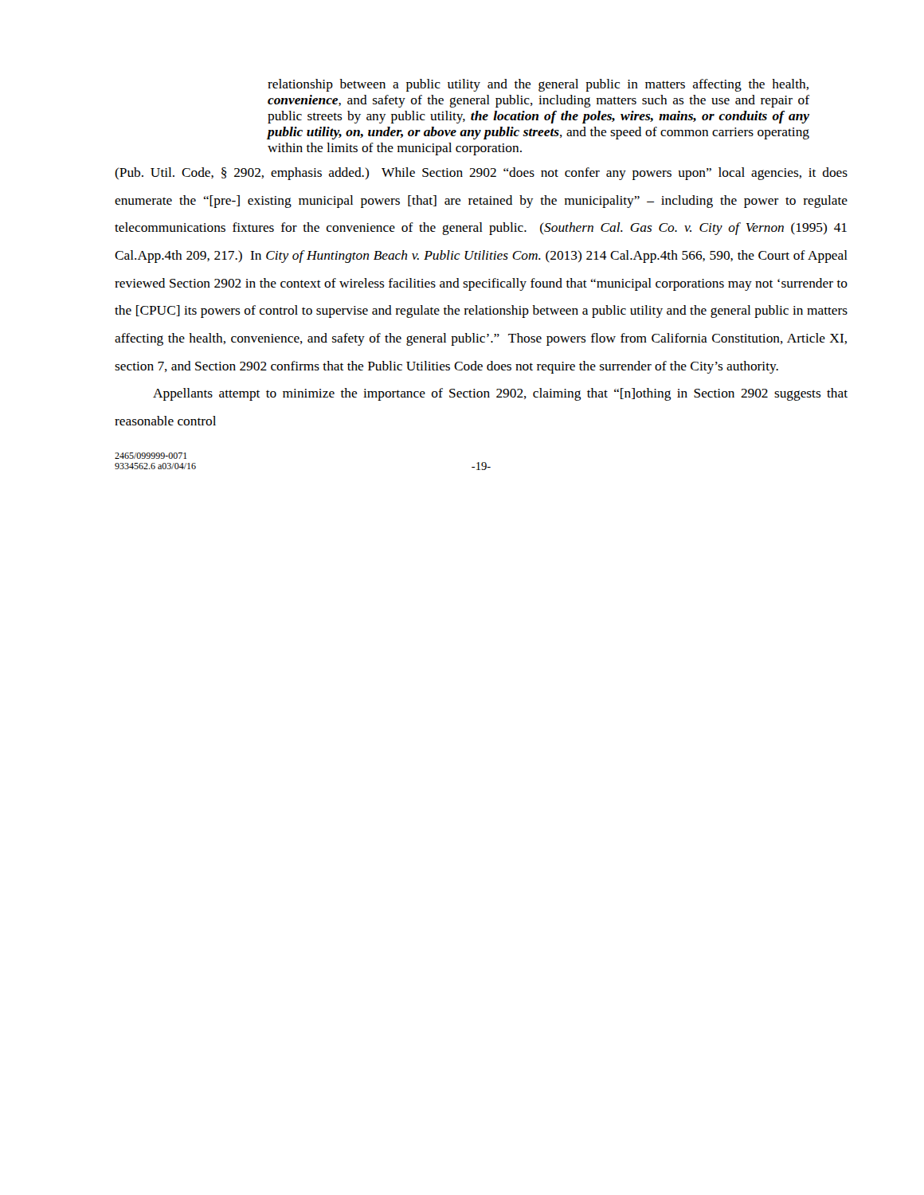relationship between a public utility and the general public in matters affecting the health, convenience, and safety of the general public, including matters such as the use and repair of public streets by any public utility, the location of the poles, wires, mains, or conduits of any public utility, on, under, or above any public streets, and the speed of common carriers operating within the limits of the municipal corporation.
(Pub. Util. Code, § 2902, emphasis added.) While Section 2902 “does not confer any powers upon” local agencies, it does enumerate the “[pre-] existing municipal powers [that] are retained by the municipality” – including the power to regulate telecommunications fixtures for the convenience of the general public. (Southern Cal. Gas Co. v. City of Vernon (1995) 41 Cal.App.4th 209, 217.) In City of Huntington Beach v. Public Utilities Com. (2013) 214 Cal.App.4th 566, 590, the Court of Appeal reviewed Section 2902 in the context of wireless facilities and specifically found that “municipal corporations may not ‘surrender to the [CPUC] its powers of control to supervise and regulate the relationship between a public utility and the general public in matters affecting the health, convenience, and safety of the general public’.” Those powers flow from California Constitution, Article XI, section 7, and Section 2902 confirms that the Public Utilities Code does not require the surrender of the City’s authority.
Appellants attempt to minimize the importance of Section 2902, claiming that “[n]othing in Section 2902 suggests that reasonable control
2465/099999-0071
9334562.6 a03/04/16
-19-